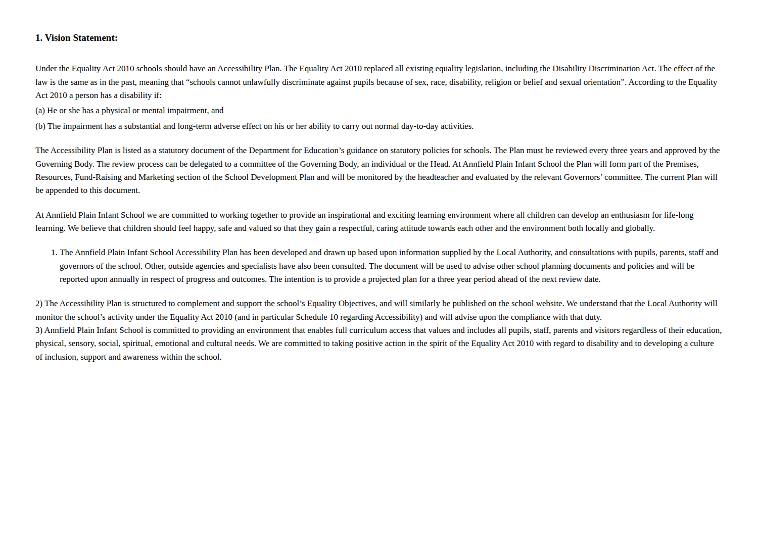1. Vision Statement:
Under the Equality Act 2010 schools should have an Accessibility Plan. The Equality Act 2010 replaced all existing equality legislation, including the Disability Discrimination Act. The effect of the law is the same as in the past, meaning that “schools cannot unlawfully discriminate against pupils because of sex, race, disability, religion or belief and sexual orientation”. According to the Equality Act 2010 a person has a disability if:
(a) He or she has a physical or mental impairment, and
(b) The impairment has a substantial and long-term adverse effect on his or her ability to carry out normal day-to-day activities.
The Accessibility Plan is listed as a statutory document of the Department for Education’s guidance on statutory policies for schools. The Plan must be reviewed every three years and approved by the Governing Body. The review process can be delegated to a committee of the Governing Body, an individual or the Head. At Annfield Plain Infant School the Plan will form part of the Premises, Resources, Fund-Raising and Marketing section of the School Development Plan and will be monitored by the headteacher and evaluated by the relevant Governors’ committee. The current Plan will be appended to this document.
At Annfield Plain Infant School we are committed to working together to provide an inspirational and exciting learning environment where all children can develop an enthusiasm for life-long learning. We believe that children should feel happy, safe and valued so that they gain a respectful, caring attitude towards each other and the environment both locally and globally.
The Annfield Plain Infant School Accessibility Plan has been developed and drawn up based upon information supplied by the Local Authority, and consultations with pupils, parents, staff and governors of the school. Other, outside agencies and specialists have also been consulted. The document will be used to advise other school planning documents and policies and will be reported upon annually in respect of progress and outcomes. The intention is to provide a projected plan for a three year period ahead of the next review date.
2) The Accessibility Plan is structured to complement and support the school’s Equality Objectives, and will similarly be published on the school website. We understand that the Local Authority will monitor the school’s activity under the Equality Act 2010 (and in particular Schedule 10 regarding Accessibility) and will advise upon the compliance with that duty.
3) Annfield Plain Infant School is committed to providing an environment that enables full curriculum access that values and includes all pupils, staff, parents and visitors regardless of their education, physical, sensory, social, spiritual, emotional and cultural needs. We are committed to taking positive action in the spirit of the Equality Act 2010 with regard to disability and to developing a culture of inclusion, support and awareness within the school.